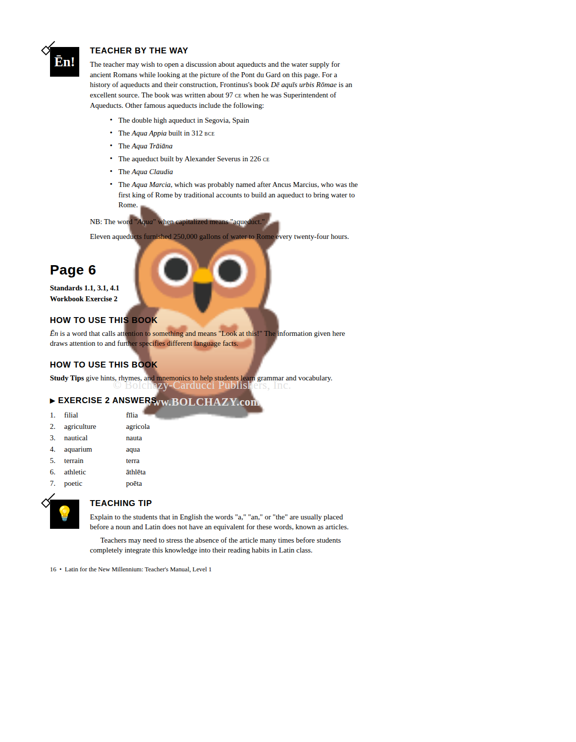🦉
© Bolchazy-Carducci Publishers, Inc.
www.BOLCHAZY.com
Ēn!
Teacher by the Way
The teacher may wish to open a discussion about aqueducts and the water supply for ancient Romans while looking at the picture of the Pont du Gard on this page. For a history of aqueducts and their construction, Frontinus's book Dē aquīs urbis Rōmae is an excellent source. The book was written about 97 ce when he was Superintendent of Aqueducts. Other famous aqueducts include the following:
The double high aqueduct in Segovia, Spain
The Aqua Appia built in 312 bce
The Aqua Trāiāna
The aqueduct built by Alexander Severus in 226 ce
The Aqua Claudia
The Aqua Marcia, which was probably named after Ancus Marcius, who was the first king of Rome by traditional accounts to build an aqueduct to bring water to Rome.
NB: The word "Aqua" when capitalized means "aqueduct."
Eleven aqueducts furnished 250,000 gallons of water to Rome every twenty-four hours.
Page 6
Standards 1.1, 3.1, 4.1
Workbook Exercise 2
How to Use This Book
Ēn is a word that calls attention to something and means "Look at this!" The information given here draws attention to and further specifies different language facts.
How to Use This Book
Study Tips give hints, rhymes, and mnemonics to help students learn grammar and vocabulary.
▶Exercise 2 Answers
| 1. | filial | fīlia |
| 2. | agriculture | agricola |
| 3. | nautical | nauta |
| 4. | aquarium | aqua |
| 5. | terrain | terra |
| 6. | athletic | āthlēta |
| 7. | poetic | poēta |
💡
Teaching Tip
Explain to the students that in English the words "a," "an," or "the" are usually placed before a noun and Latin does not have an equivalent for these words, known as articles.
Teachers may need to stress the absence of the article many times before students completely integrate this knowledge into their reading habits in Latin class.
16 • Latin for the New Millennium: Teacher's Manual, Level 1